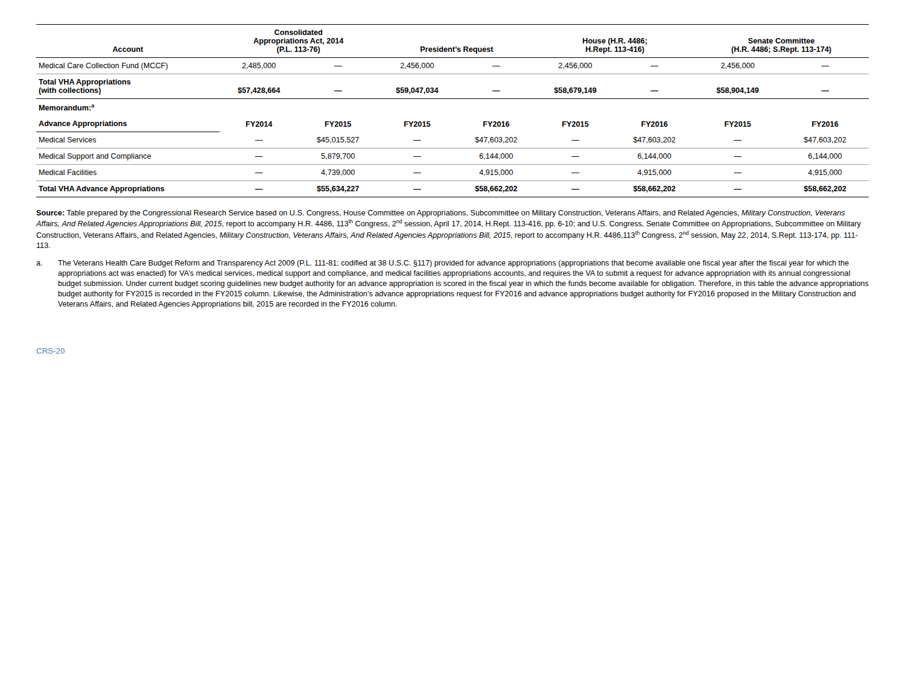| Account | Consolidated Appropriations Act, 2014 (P.L. 113-76) | President’s Request | House (H.R. 4486; H.Rept. 113-416) | Senate Committee (H.R. 4486; S.Rept. 113-174) |
| --- | --- | --- | --- | --- |
| Medical Care Collection Fund (MCCF) | 2,485,000 | — | 2,456,000 | — | 2,456,000 | — | 2,456,000 | — |
| Total VHA Appropriations (with collections) | $57,428,664 | — | $59,047,034 | — | $58,679,149 | — | $58,904,149 | — |
| Memorandum: a | FY2014 | FY2015 | FY2015 | FY2016 | FY2015 | FY2016 | FY2015 | FY2016 |
| Advance Appropriations |
| Medical Services | — | $45,015,527 | — | $47,603,202 | — | $47,603,202 | — | $47,603,202 |
| Medical Support and Compliance | — | 5,879,700 | — | 6,144,000 | — | 6,144,000 | — | 6,144,000 |
| Medical Facilities | — | 4,739,000 | — | 4,915,000 | — | 4,915,000 | — | 4,915,000 |
| Total VHA Advance Appropriations | — | $55,634,227 | — | $58,662,202 | — | $58,662,202 | — | $58,662,202 |
Source: Table prepared by the Congressional Research Service based on U.S. Congress, House Committee on Appropriations, Subcommittee on Military Construction, Veterans Affairs, and Related Agencies, Military Construction, Veterans Affairs, And Related Agencies Appropriations Bill, 2015, report to accompany H.R. 4486, 113th Congress, 2nd session, April 17, 2014, H.Rept. 113-416, pp. 6-10; and U.S. Congress, Senate Committee on Appropriations, Subcommittee on Military Construction, Veterans Affairs, and Related Agencies, Military Construction, Veterans Affairs, And Related Agencies Appropriations Bill, 2015, report to accompany H.R. 4486,113th Congress, 2nd session, May 22, 2014, S.Rept. 113-174, pp. 111-113.
a.
The Veterans Health Care Budget Reform and Transparency Act 2009 (P.L. 111-81; codified at 38 U.S.C. §117) provided for advance appropriations (appropriations that become available one fiscal year after the fiscal year for which the appropriations act was enacted) for VA’s medical services, medical support and compliance, and medical facilities appropriations accounts, and requires the VA to submit a request for advance appropriation with its annual congressional budget submission. Under current budget scoring guidelines new budget authority for an advance appropriation is scored in the fiscal year in which the funds become available for obligation. Therefore, in this table the advance appropriations budget authority for FY2015 is recorded in the FY2015 column. Likewise, the Administration’s advance appropriations request for FY2016 and advance appropriations budget authority for FY2016 proposed in the Military Construction and Veterans Affairs, and Related Agencies Appropriations bill, 2015 are recorded in the FY2016 column.
CRS-20